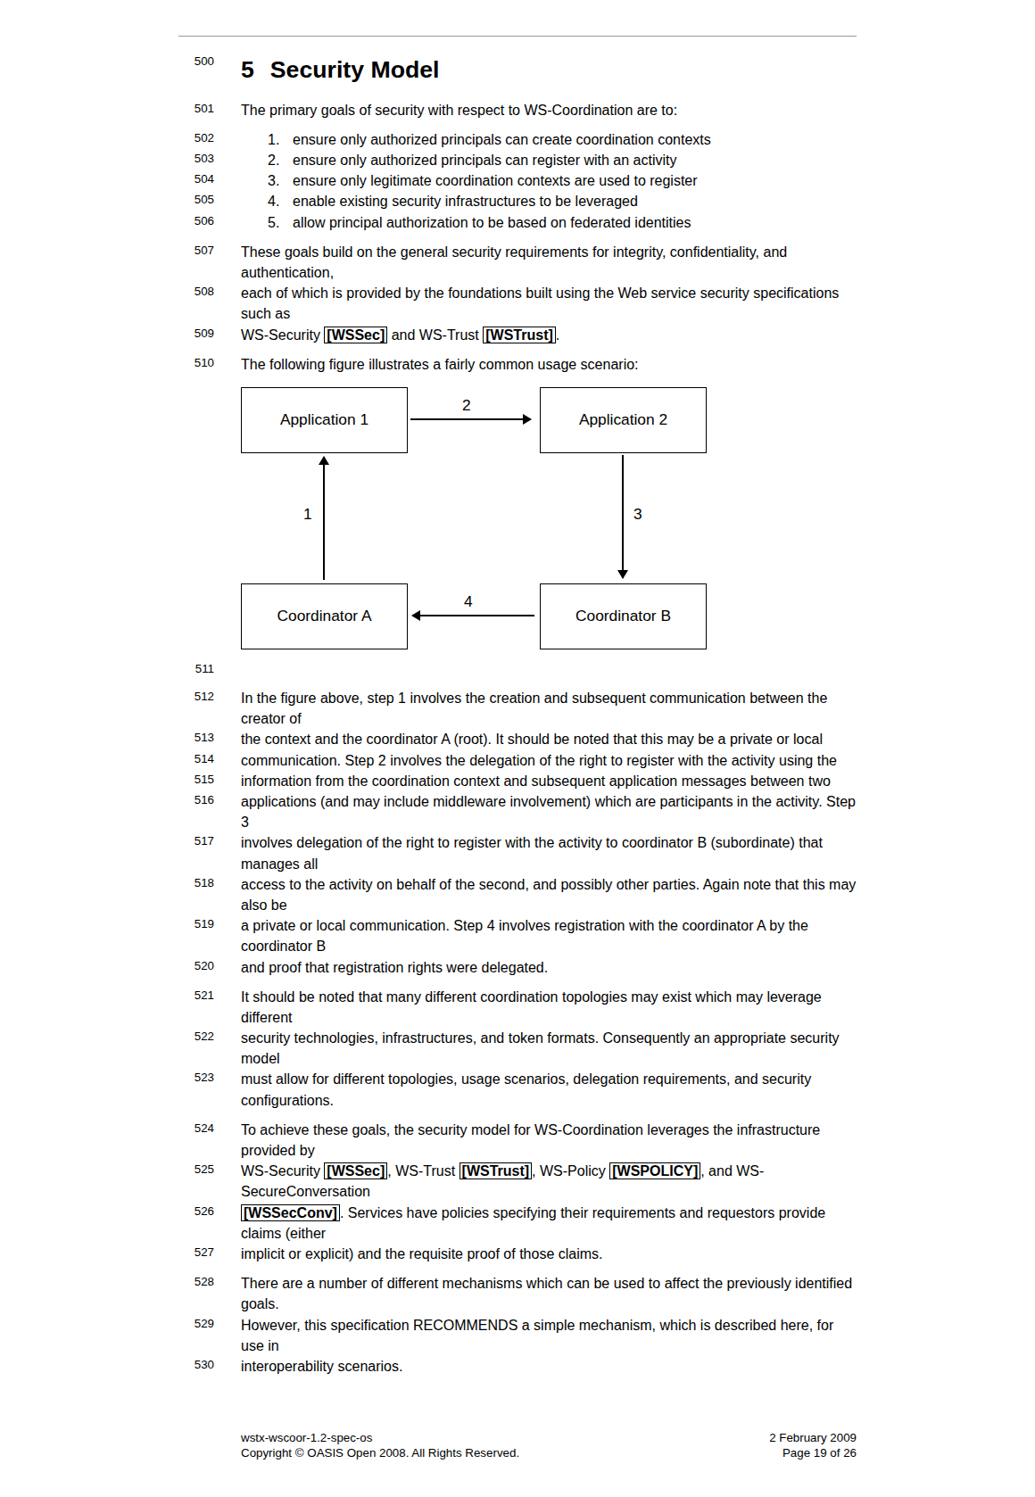500
5 Security Model
501
The primary goals of security with respect to WS-Coordination are to:
5021. ensure only authorized principals can create coordination contexts
5032. ensure only authorized principals can register with an activity
5043. ensure only legitimate coordination contexts are used to register
5054. enable existing security infrastructures to be leveraged
5065. allow principal authorization to be based on federated identities
507
These goals build on the general security requirements for integrity, confidentiality, and authentication,
508
each of which is provided by the foundations built using the Web service security specifications such as
509
WS-Security [WSSec] and WS-Trust [WSTrust].
510
The following figure illustrates a fairly common usage scenario:
Application 1
Application 2
Coordinator A
Coordinator B
1 2 3 4
511
512
In the figure above, step 1 involves the creation and subsequent communication between the creator of
513
the context and the coordinator A (root). It should be noted that this may be a private or local
514
communication. Step 2 involves the delegation of the right to register with the activity using the
515
information from the coordination context and subsequent application messages between two
516
applications (and may include middleware involvement) which are participants in the activity. Step 3
517
involves delegation of the right to register with the activity to coordinator B (subordinate) that manages all
518
access to the activity on behalf of the second, and possibly other parties. Again note that this may also be
519
a private or local communication. Step 4 involves registration with the coordinator A by the coordinator B
520
and proof that registration rights were delegated.
521
It should be noted that many different coordination topologies may exist which may leverage different
522
security technologies, infrastructures, and token formats. Consequently an appropriate security model
523
must allow for different topologies, usage scenarios, delegation requirements, and security configurations.
524
To achieve these goals, the security model for WS-Coordination leverages the infrastructure provided by
525
WS-Security [WSSec], WS-Trust [WSTrust], WS-Policy [WSPOLICY], and WS-SecureConversation
526
[WSSecConv]. Services have policies specifying their requirements and requestors provide claims (either
527
implicit or explicit) and the requisite proof of those claims.
528
There are a number of different mechanisms which can be used to affect the previously identified goals.
529
However, this specification RECOMMENDS a simple mechanism, which is described here, for use in
530
interoperability scenarios.
wstx-wscoor-1.2-spec-os
Copyright © OASIS Open 2008. All Rights Reserved.
2 February 2009
Page 19 of 26